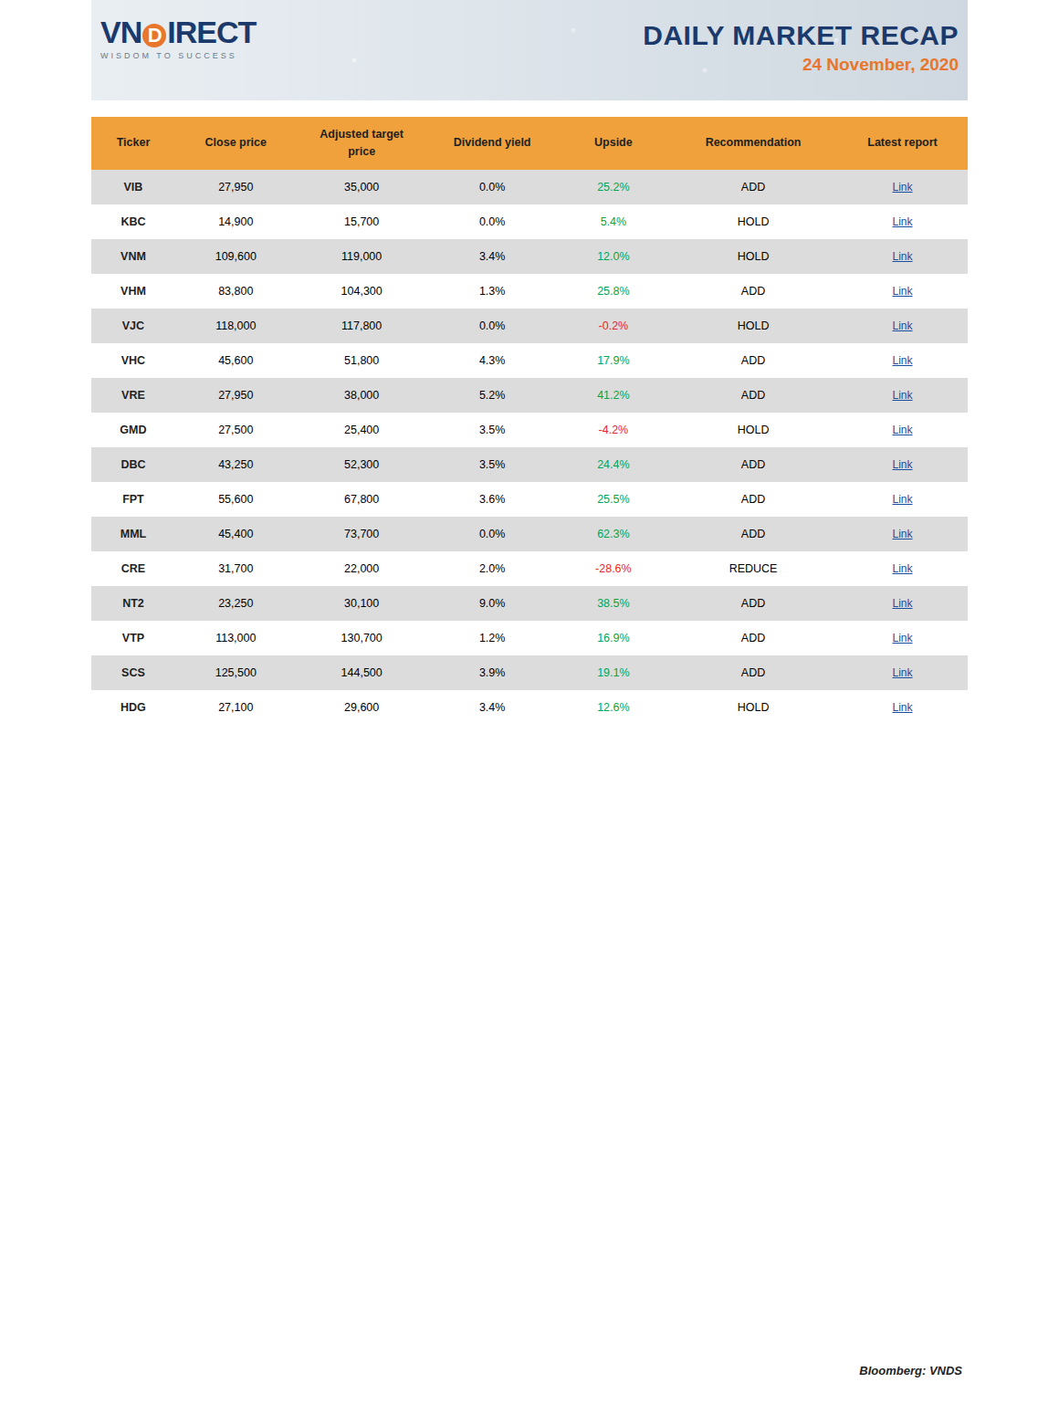VN DIRECT
WISDOM TO SUCCESS
DAILY MARKET RECAP
24 November, 2020
| Ticker | Close price | Adjusted target price | Dividend yield | Upside | Recommendation | Latest report |
| --- | --- | --- | --- | --- | --- | --- |
| VIB | 27,950 | 35,000 | 0.0% | 25.2% | ADD | Link |
| KBC | 14,900 | 15,700 | 0.0% | 5.4% | HOLD | Link |
| VNM | 109,600 | 119,000 | 3.4% | 12.0% | HOLD | Link |
| VHM | 83,800 | 104,300 | 1.3% | 25.8% | ADD | Link |
| VJC | 118,000 | 117,800 | 0.0% | -0.2% | HOLD | Link |
| VHC | 45,600 | 51,800 | 4.3% | 17.9% | ADD | Link |
| VRE | 27,950 | 38,000 | 5.2% | 41.2% | ADD | Link |
| GMD | 27,500 | 25,400 | 3.5% | -4.2% | HOLD | Link |
| DBC | 43,250 | 52,300 | 3.5% | 24.4% | ADD | Link |
| FPT | 55,600 | 67,800 | 3.6% | 25.5% | ADD | Link |
| MML | 45,400 | 73,700 | 0.0% | 62.3% | ADD | Link |
| CRE | 31,700 | 22,000 | 2.0% | -28.6% | REDUCE | Link |
| NT2 | 23,250 | 30,100 | 9.0% | 38.5% | ADD | Link |
| VTP | 113,000 | 130,700 | 1.2% | 16.9% | ADD | Link |
| SCS | 125,500 | 144,500 | 3.9% | 19.1% | ADD | Link |
| HDG | 27,100 | 29,600 | 3.4% | 12.6% | HOLD | Link |
Bloomberg: VNDS